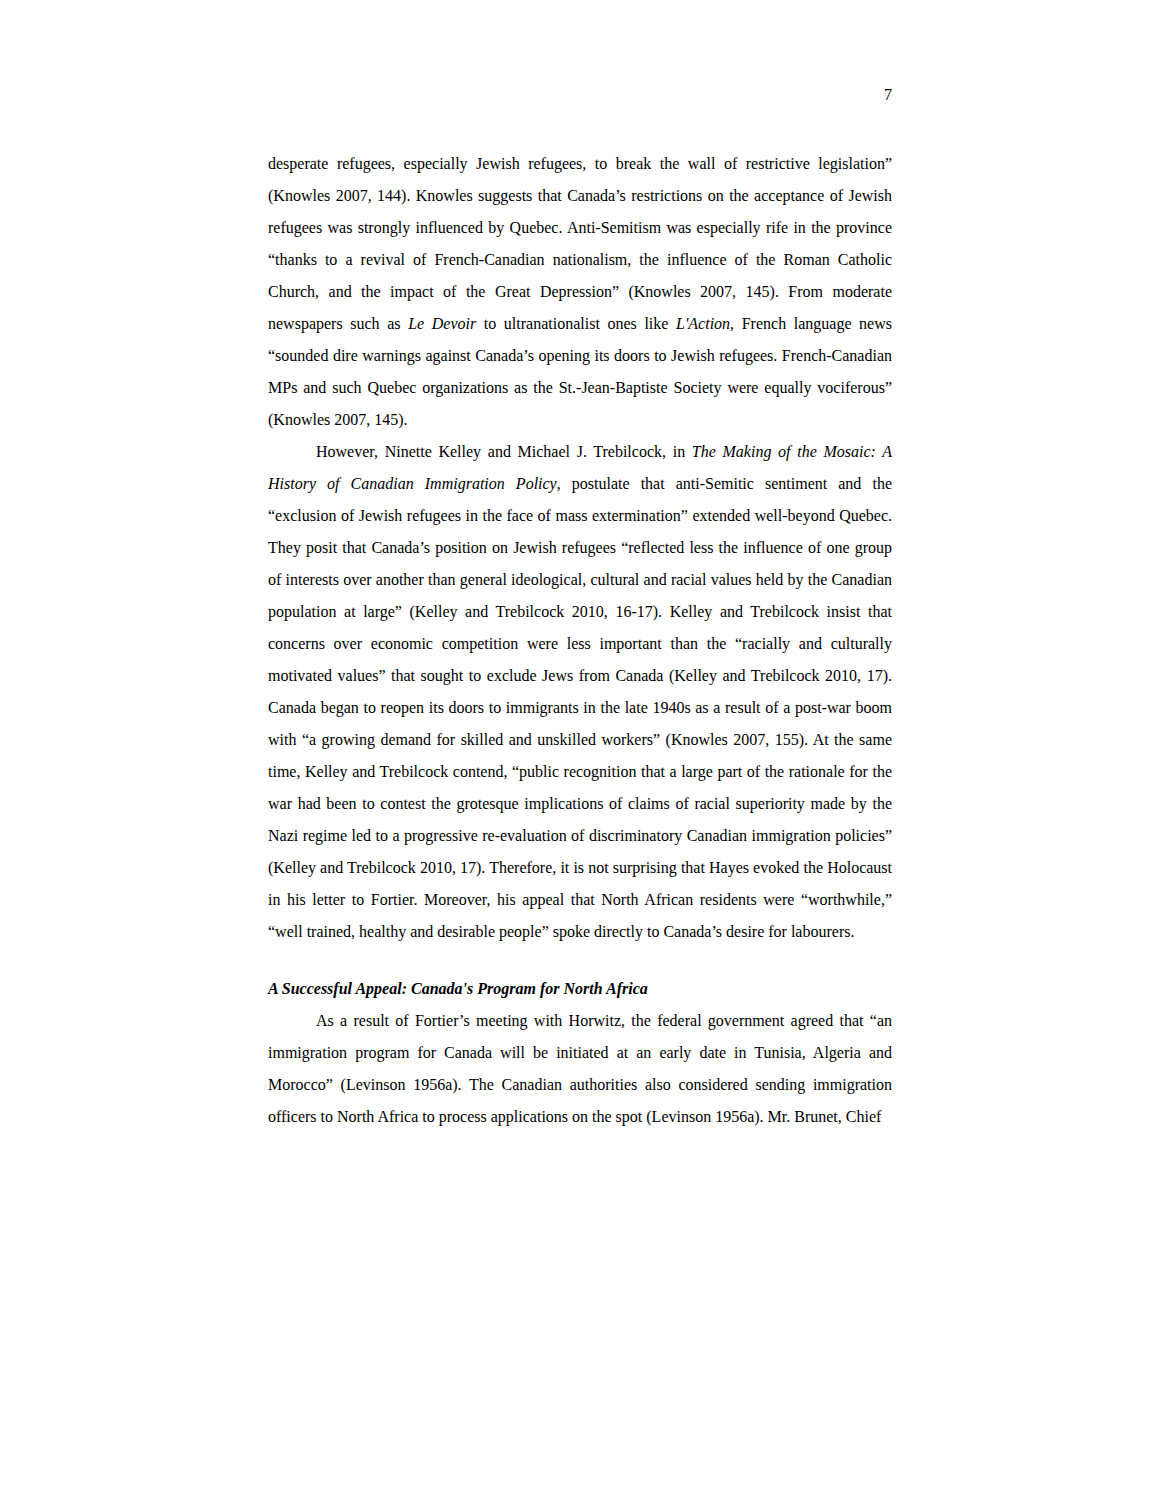7
desperate refugees, especially Jewish refugees, to break the wall of restrictive legislation” (Knowles 2007, 144). Knowles suggests that Canada’s restrictions on the acceptance of Jewish refugees was strongly influenced by Quebec. Anti-Semitism was especially rife in the province “thanks to a revival of French-Canadian nationalism, the influence of the Roman Catholic Church, and the impact of the Great Depression” (Knowles 2007, 145). From moderate newspapers such as Le Devoir to ultranationalist ones like L'Action, French language news “sounded dire warnings against Canada’s opening its doors to Jewish refugees. French-Canadian MPs and such Quebec organizations as the St.-Jean-Baptiste Society were equally vociferous” (Knowles 2007, 145).
However, Ninette Kelley and Michael J. Trebilcock, in The Making of the Mosaic: A History of Canadian Immigration Policy, postulate that anti-Semitic sentiment and the “exclusion of Jewish refugees in the face of mass extermination” extended well-beyond Quebec. They posit that Canada’s position on Jewish refugees “reflected less the influence of one group of interests over another than general ideological, cultural and racial values held by the Canadian population at large” (Kelley and Trebilcock 2010, 16-17). Kelley and Trebilcock insist that concerns over economic competition were less important than the “racially and culturally motivated values” that sought to exclude Jews from Canada (Kelley and Trebilcock 2010, 17). Canada began to reopen its doors to immigrants in the late 1940s as a result of a post-war boom with “a growing demand for skilled and unskilled workers” (Knowles 2007, 155). At the same time, Kelley and Trebilcock contend, “public recognition that a large part of the rationale for the war had been to contest the grotesque implications of claims of racial superiority made by the Nazi regime led to a progressive re-evaluation of discriminatory Canadian immigration policies” (Kelley and Trebilcock 2010, 17). Therefore, it is not surprising that Hayes evoked the Holocaust in his letter to Fortier. Moreover, his appeal that North African residents were “worthwhile,” “well trained, healthy and desirable people” spoke directly to Canada’s desire for labourers.
A Successful Appeal: Canada's Program for North Africa
As a result of Fortier’s meeting with Horwitz, the federal government agreed that “an immigration program for Canada will be initiated at an early date in Tunisia, Algeria and Morocco” (Levinson 1956a). The Canadian authorities also considered sending immigration officers to North Africa to process applications on the spot (Levinson 1956a). Mr. Brunet, Chief